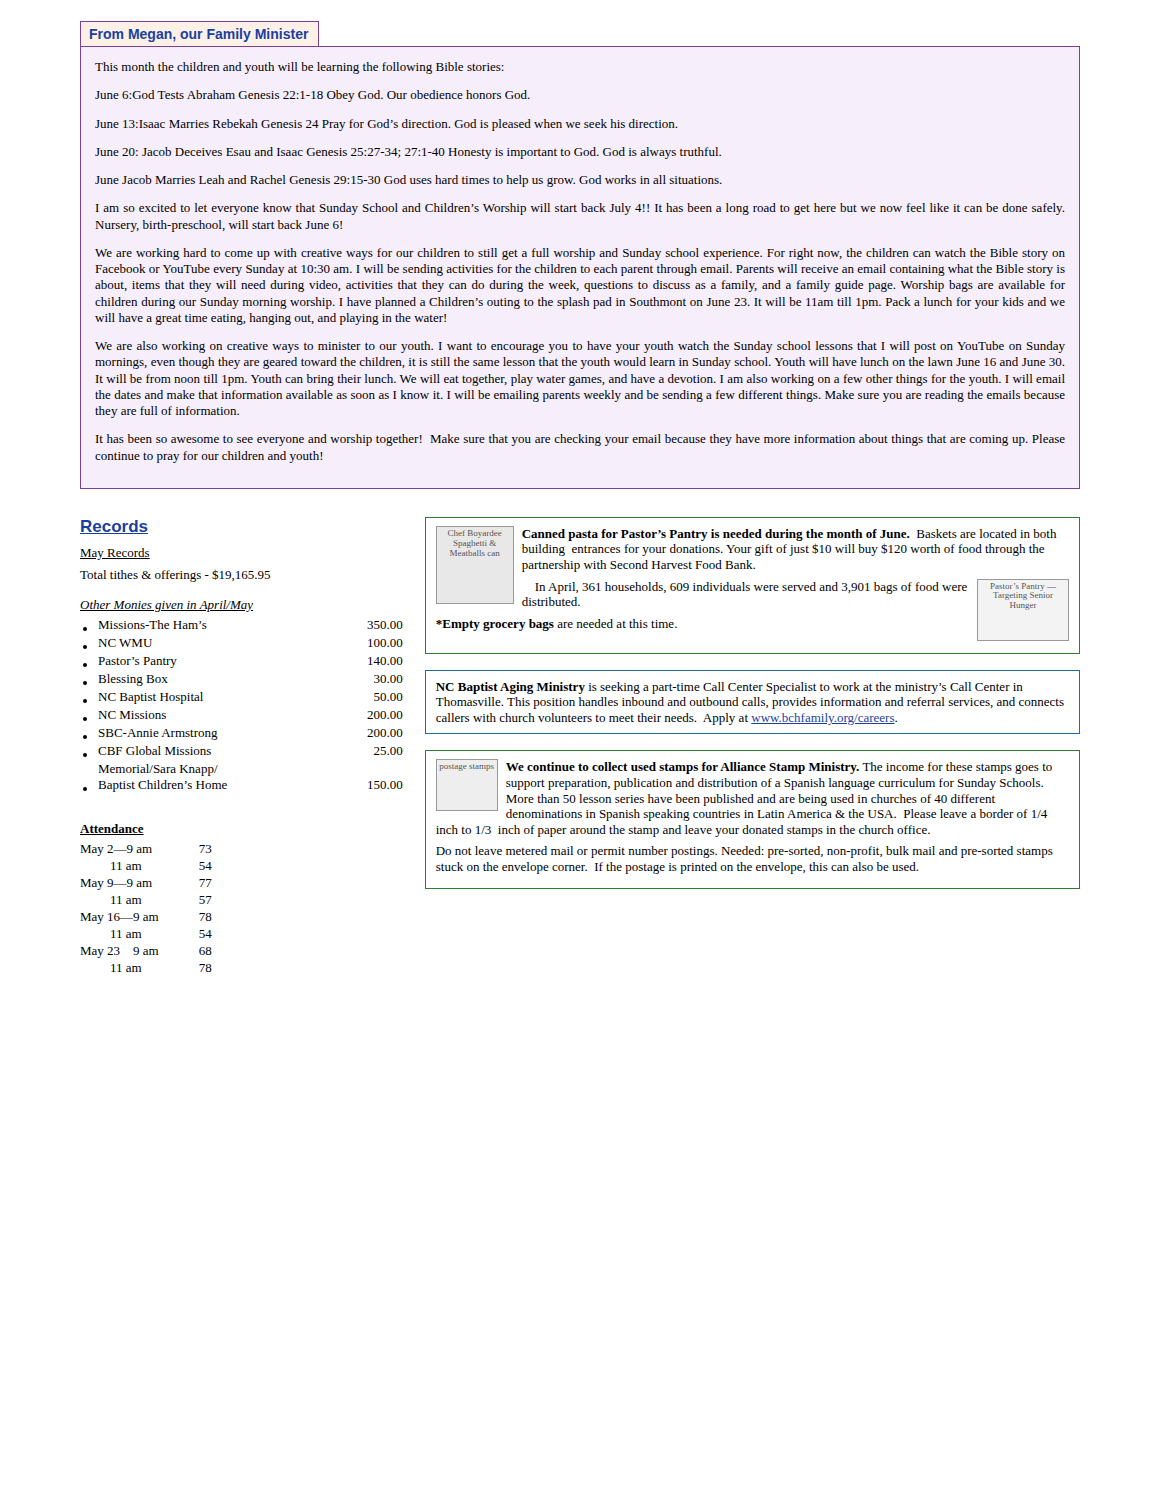From Megan, our Family Minister
This month the children and youth will be learning the following Bible stories:
June 6:God Tests Abraham Genesis 22:1-18 Obey God. Our obedience honors God.
June 13:Isaac Marries Rebekah Genesis 24 Pray for God’s direction. God is pleased when we seek his direction.
June 20: Jacob Deceives Esau and Isaac Genesis 25:27-34; 27:1-40 Honesty is important to God. God is always truthful.
June Jacob Marries Leah and Rachel Genesis 29:15-30 God uses hard times to help us grow. God works in all situations.
I am so excited to let everyone know that Sunday School and Children’s Worship will start back July 4!! It has been a long road to get here but we now feel like it can be done safely. Nursery, birth-preschool, will start back June 6!
We are working hard to come up with creative ways for our children to still get a full worship and Sunday school experience. For right now, the children can watch the Bible story on Facebook or YouTube every Sunday at 10:30 am. I will be sending activities for the children to each parent through email. Parents will receive an email containing what the Bible story is about, items that they will need during video, activities that they can do during the week, questions to discuss as a family, and a family guide page. Worship bags are available for children during our Sunday morning worship. I have planned a Children’s outing to the splash pad in Southmont on June 23. It will be 11am till 1pm. Pack a lunch for your kids and we will have a great time eating, hanging out, and playing in the water!
We are also working on creative ways to minister to our youth. I want to encourage you to have your youth watch the Sunday school lessons that I will post on YouTube on Sunday mornings, even though they are geared toward the children, it is still the same lesson that the youth would learn in Sunday school. Youth will have lunch on the lawn June 16 and June 30. It will be from noon till 1pm. Youth can bring their lunch. We will eat together, play water games, and have a devotion. I am also working on a few other things for the youth. I will email the dates and make that information available as soon as I know it. I will be emailing parents weekly and be sending a few different things. Make sure you are reading the emails because they are full of information.
It has been so awesome to see everyone and worship together! Make sure that you are checking your email because they have more information about things that are coming up. Please continue to pray for our children and youth!
Records
May Records
Total tithes & offerings - $19,165.95
Other Monies given in April/May
| Missions-The Ham’s | 350.00 |
| NC WMU | 100.00 |
| Pastor’s Pantry | 140.00 |
| Blessing Box | 30.00 |
| NC Baptist Hospital | 50.00 |
| NC Missions | 200.00 |
| SBC-Annie Armstrong | 200.00 |
| CBF Global Missions | 25.00 |
| Memorial/Sara Knapp/ Baptist Children’s Home | 150.00 |
Attendance
| May 2—9 am | 73 |
| 11 am | 54 |
| May 9—9 am | 77 |
| 11 am | 57 |
| May 16—9 am | 78 |
| 11 am | 54 |
| May 23 9 am | 68 |
| 11 am | 78 |
Chef Boyardee Spaghetti & Meatballs can
Canned pasta for Pastor’s Pantry is needed during the month of June. Baskets are located in both building entrances for your donations. Your gift of just $10 will buy $120 worth of food through the partnership with Second Harvest Food Bank.
Pastor’s Pantry — Targeting Senior Hunger
In April, 361 households, 609 individuals were served and 3,901 bags of food were distributed.
*Empty grocery bags are needed at this time.
NC Baptist Aging Ministry is seeking a part-time Call Center Specialist to work at the ministry’s Call Center in Thomasville. This position handles inbound and outbound calls, provides information and referral services, and connects callers with church volunteers to meet their needs. Apply at www.bchfamily.org/careers.
postage stamps
We continue to collect used stamps for Alliance Stamp Ministry. The income for these stamps goes to support preparation, publication and distribution of a Spanish language curriculum for Sunday Schools. More than 50 lesson series have been published and are being used in churches of 40 different denominations in Spanish speaking countries in Latin America & the USA. Please leave a border of 1/4 inch to 1/3 inch of paper around the stamp and leave your donated stamps in the church office.
Do not leave metered mail or permit number postings. Needed: pre-sorted, non-profit, bulk mail and pre-sorted stamps stuck on the envelope corner. If the postage is printed on the envelope, this can also be used.